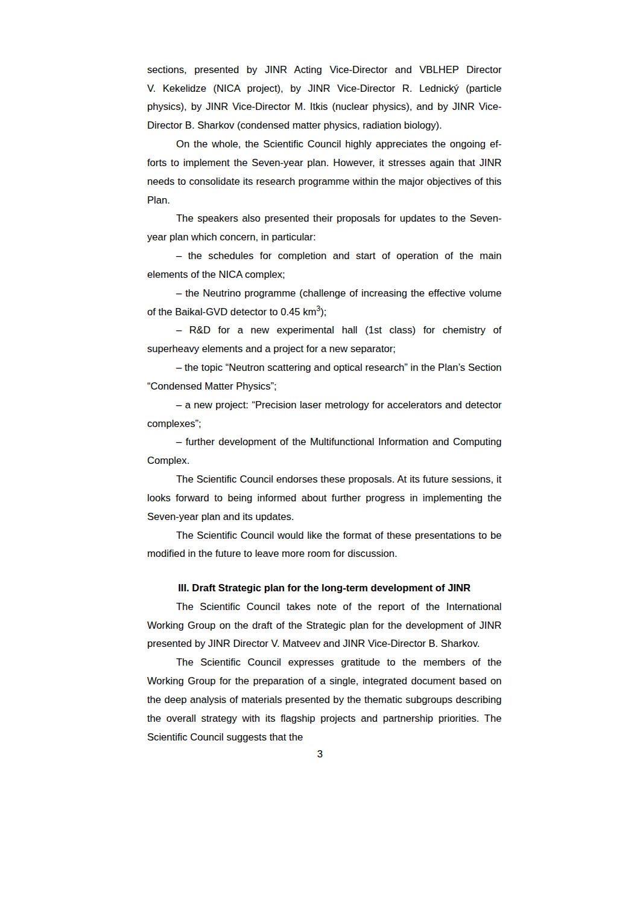sections, presented by JINR Acting Vice-Director and VBLHEP Director V. Kekelidze (NICA project), by JINR Vice-Director R. Lednický (particle physics), by JINR Vice-Director M. Itkis (nuclear physics), and by JINR Vice-Director B. Sharkov (condensed matter physics, radiation biology).
On the whole, the Scientific Council highly appreciates the ongoing efforts to implement the Seven-year plan. However, it stresses again that JINR needs to consolidate its research programme within the major objectives of this Plan.
The speakers also presented their proposals for updates to the Seven-year plan which concern, in particular:
– the schedules for completion and start of operation of the main elements of the NICA complex;
– the Neutrino programme (challenge of increasing the effective volume of the Baikal-GVD detector to 0.45 km3);
– R&D for a new experimental hall (1st class) for chemistry of superheavy elements and a project for a new separator;
– the topic “Neutron scattering and optical research” in the Plan’s Section “Condensed Matter Physics”;
– a new project: “Precision laser metrology for accelerators and detector complexes”;
– further development of the Multifunctional Information and Computing Complex.
The Scientific Council endorses these proposals. At its future sessions, it looks forward to being informed about further progress in implementing the Seven-year plan and its updates.
The Scientific Council would like the format of these presentations to be modified in the future to leave more room for discussion.
III. Draft Strategic plan for the long-term development of JINR
The Scientific Council takes note of the report of the International Working Group on the draft of the Strategic plan for the development of JINR presented by JINR Director V. Matveev and JINR Vice-Director B. Sharkov.
The Scientific Council expresses gratitude to the members of the Working Group for the preparation of a single, integrated document based on the deep analysis of materials presented by the thematic subgroups describing the overall strategy with its flagship projects and partnership priorities. The Scientific Council suggests that the
3